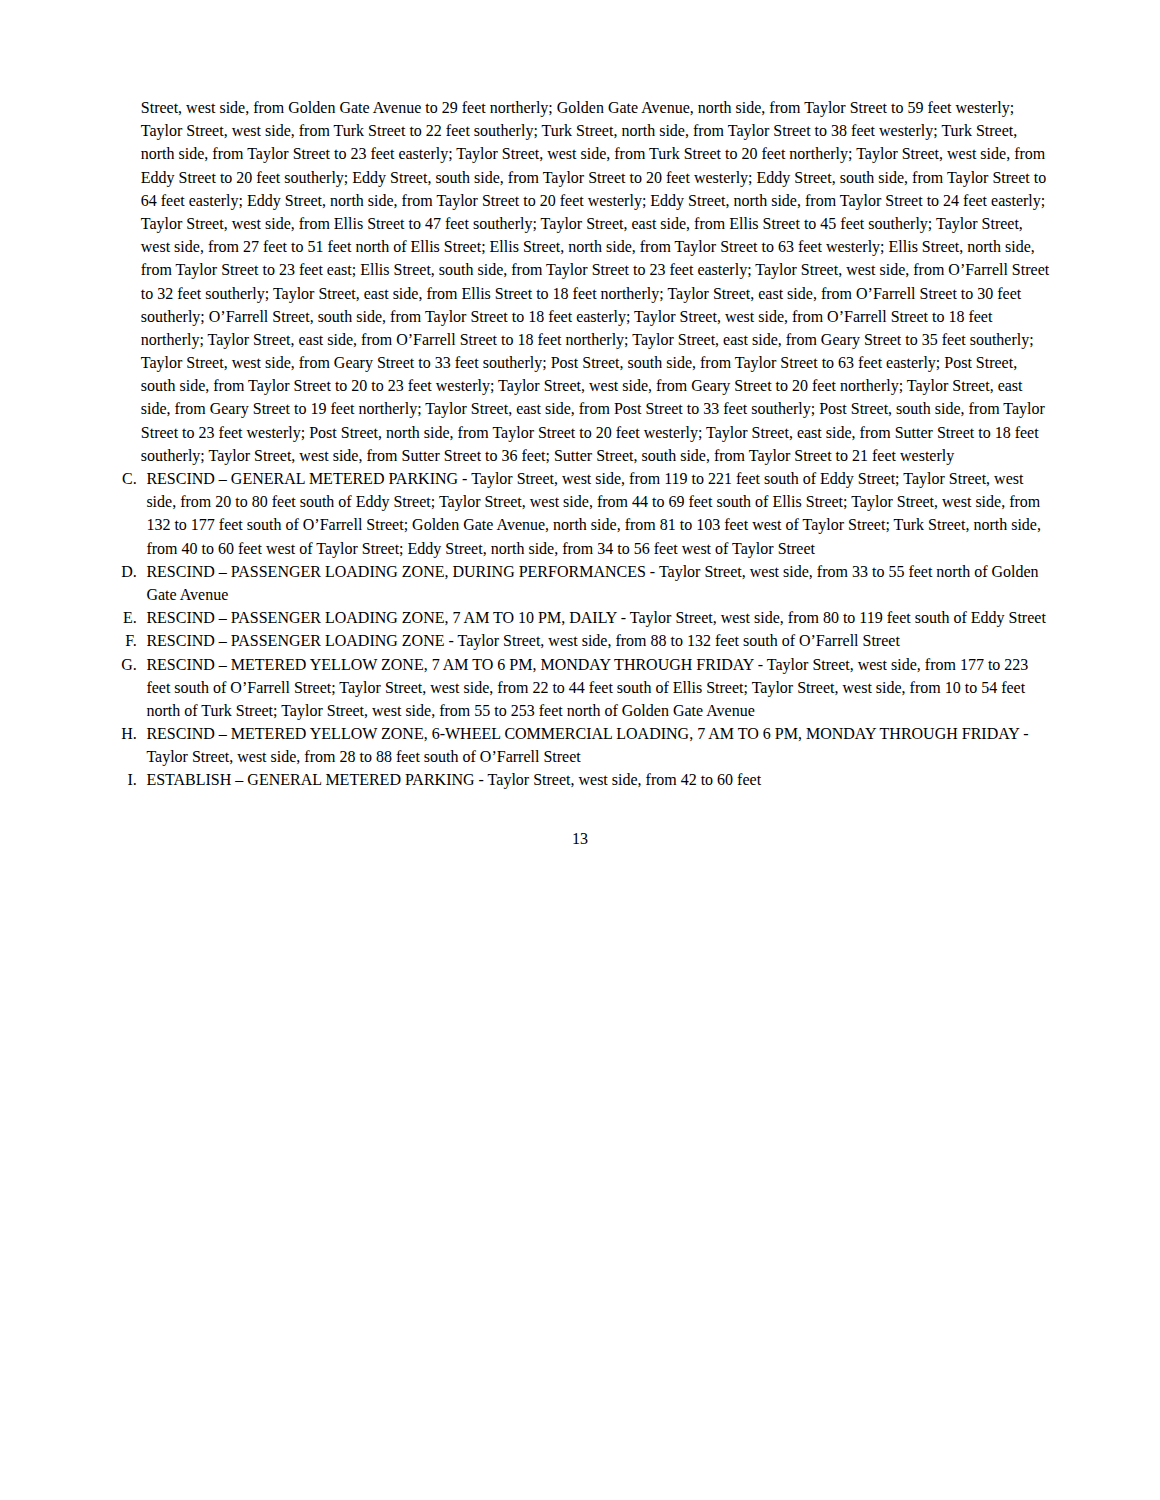Street, west side, from Golden Gate Avenue to 29 feet northerly; Golden Gate Avenue, north side, from Taylor Street to 59 feet westerly; Taylor Street, west side, from Turk Street to 22 feet southerly; Turk Street, north side, from Taylor Street to 38 feet westerly; Turk Street, north side, from Taylor Street to 23 feet easterly; Taylor Street, west side, from Turk Street to 20 feet northerly; Taylor Street, west side, from Eddy Street to 20 feet southerly; Eddy Street, south side, from Taylor Street to 20 feet westerly; Eddy Street, south side, from Taylor Street to 64 feet easterly; Eddy Street, north side, from Taylor Street to 20 feet westerly; Eddy Street, north side, from Taylor Street to 24 feet easterly; Taylor Street, west side, from Ellis Street to 47 feet southerly; Taylor Street, east side, from Ellis Street to 45 feet southerly; Taylor Street, west side, from 27 feet to 51 feet north of Ellis Street; Ellis Street, north side, from Taylor Street to 63 feet westerly; Ellis Street, north side, from Taylor Street to 23 feet east; Ellis Street, south side, from Taylor Street to 23 feet easterly; Taylor Street, west side, from O’Farrell Street to 32 feet southerly; Taylor Street, east side, from Ellis Street to 18 feet northerly; Taylor Street, east side, from O’Farrell Street to 30 feet southerly; O’Farrell Street, south side, from Taylor Street to 18 feet easterly; Taylor Street, west side, from O’Farrell Street to 18 feet northerly; Taylor Street, east side, from O’Farrell Street to 18 feet northerly; Taylor Street, east side, from Geary Street to 35 feet southerly; Taylor Street, west side, from Geary Street to 33 feet southerly; Post Street, south side, from Taylor Street to 63 feet easterly; Post Street, south side, from Taylor Street to 20 to 23 feet westerly; Taylor Street, west side, from Geary Street to 20 feet northerly; Taylor Street, east side, from Geary Street to 19 feet northerly; Taylor Street, east side, from Post Street to 33 feet southerly; Post Street, south side, from Taylor Street to 23 feet westerly; Post Street, north side, from Taylor Street to 20 feet westerly; Taylor Street, east side, from Sutter Street to 18 feet southerly; Taylor Street, west side, from Sutter Street to 36 feet; Sutter Street, south side, from Taylor Street to 21 feet westerly
RESCIND – GENERAL METERED PARKING - Taylor Street, west side, from 119 to 221 feet south of Eddy Street; Taylor Street, west side, from 20 to 80 feet south of Eddy Street; Taylor Street, west side, from 44 to 69 feet south of Ellis Street; Taylor Street, west side, from 132 to 177 feet south of O’Farrell Street; Golden Gate Avenue, north side, from 81 to 103 feet west of Taylor Street; Turk Street, north side, from 40 to 60 feet west of Taylor Street; Eddy Street, north side, from 34 to 56 feet west of Taylor Street
RESCIND – PASSENGER LOADING ZONE, DURING PERFORMANCES - Taylor Street, west side, from 33 to 55 feet north of Golden Gate Avenue
RESCIND – PASSENGER LOADING ZONE, 7 AM TO 10 PM, DAILY - Taylor Street, west side, from 80 to 119 feet south of Eddy Street
RESCIND – PASSENGER LOADING ZONE - Taylor Street, west side, from 88 to 132 feet south of O’Farrell Street
RESCIND – METERED YELLOW ZONE, 7 AM TO 6 PM, MONDAY THROUGH FRIDAY - Taylor Street, west side, from 177 to 223 feet south of O’Farrell Street; Taylor Street, west side, from 22 to 44 feet south of Ellis Street; Taylor Street, west side, from 10 to 54 feet north of Turk Street; Taylor Street, west side, from 55 to 253 feet north of Golden Gate Avenue
RESCIND – METERED YELLOW ZONE, 6-WHEEL COMMERCIAL LOADING, 7 AM TO 6 PM, MONDAY THROUGH FRIDAY - Taylor Street, west side, from 28 to 88 feet south of O’Farrell Street
ESTABLISH – GENERAL METERED PARKING - Taylor Street, west side, from 42 to 60 feet
13